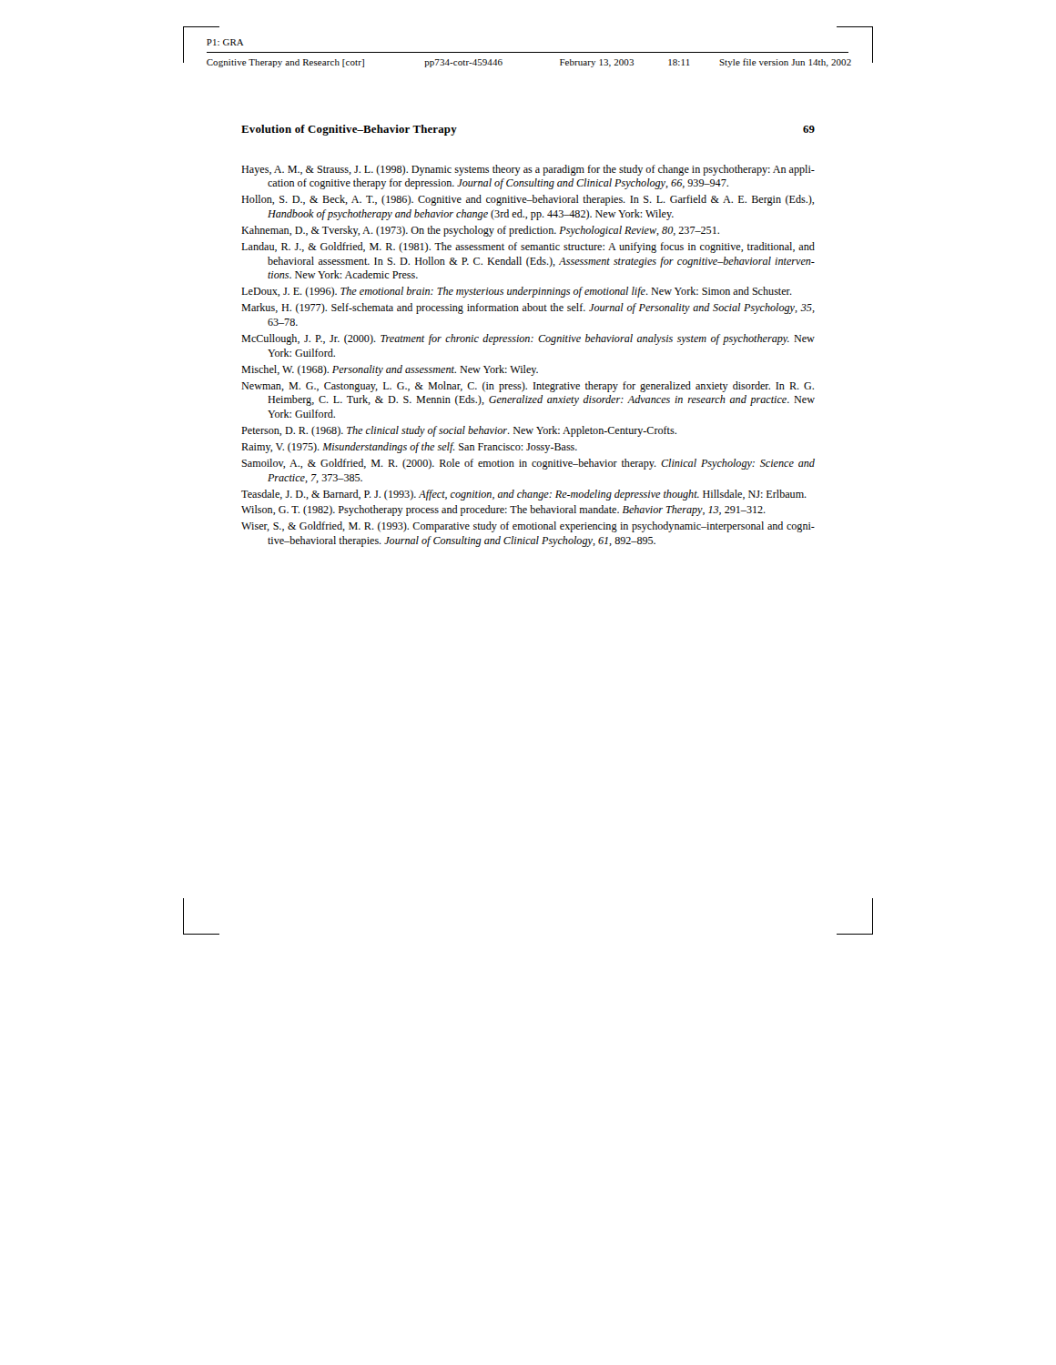P1: GRA
Cognitive Therapy and Research [cotr] pp734-cotr-459446 February 13, 2003 18:11 Style file version Jun 14th, 2002
Evolution of Cognitive–Behavior Therapy 69
Hayes, A. M., & Strauss, J. L. (1998). Dynamic systems theory as a paradigm for the study of change in psychotherapy: An application of cognitive therapy for depression. Journal of Consulting and Clinical Psychology, 66, 939–947.
Hollon, S. D., & Beck, A. T., (1986). Cognitive and cognitive–behavioral therapies. In S. L. Garfield & A. E. Bergin (Eds.), Handbook of psychotherapy and behavior change (3rd ed., pp. 443–482). New York: Wiley.
Kahneman, D., & Tversky, A. (1973). On the psychology of prediction. Psychological Review, 80, 237–251.
Landau, R. J., & Goldfried, M. R. (1981). The assessment of semantic structure: A unifying focus in cognitive, traditional, and behavioral assessment. In S. D. Hollon & P. C. Kendall (Eds.), Assessment strategies for cognitive–behavioral interventions. New York: Academic Press.
LeDoux, J. E. (1996). The emotional brain: The mysterious underpinnings of emotional life. New York: Simon and Schuster.
Markus, H. (1977). Self-schemata and processing information about the self. Journal of Personality and Social Psychology, 35, 63–78.
McCullough, J. P., Jr. (2000). Treatment for chronic depression: Cognitive behavioral analysis system of psychotherapy. New York: Guilford.
Mischel, W. (1968). Personality and assessment. New York: Wiley.
Newman, M. G., Castonguay, L. G., & Molnar, C. (in press). Integrative therapy for generalized anxiety disorder. In R. G. Heimberg, C. L. Turk, & D. S. Mennin (Eds.), Generalized anxiety disorder: Advances in research and practice. New York: Guilford.
Peterson, D. R. (1968). The clinical study of social behavior. New York: Appleton-Century-Crofts.
Raimy, V. (1975). Misunderstandings of the self. San Francisco: Jossy-Bass.
Samoilov, A., & Goldfried, M. R. (2000). Role of emotion in cognitive–behavior therapy. Clinical Psychology: Science and Practice, 7, 373–385.
Teasdale, J. D., & Barnard, P. J. (1993). Affect, cognition, and change: Re-modeling depressive thought. Hillsdale, NJ: Erlbaum.
Wilson, G. T. (1982). Psychotherapy process and procedure: The behavioral mandate. Behavior Therapy, 13, 291–312.
Wiser, S., & Goldfried, M. R. (1993). Comparative study of emotional experiencing in psychodynamic–interpersonal and cognitive–behavioral therapies. Journal of Consulting and Clinical Psychology, 61, 892–895.